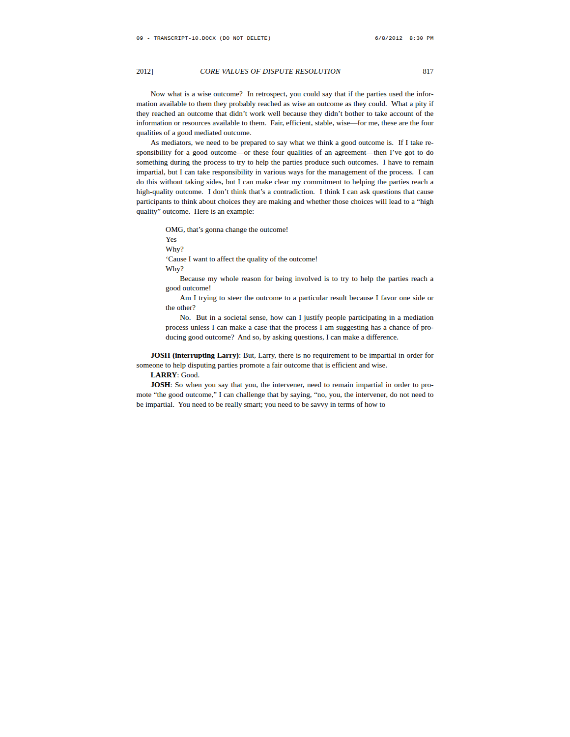09 - TRANSCRIPT-10.DOCX (DO NOT DELETE) 6/8/2012 8:30 PM
2012] CORE VALUES OF DISPUTE RESOLUTION 817
Now what is a wise outcome? In retrospect, you could say that if the parties used the information available to them they probably reached as wise an outcome as they could. What a pity if they reached an outcome that didn’t work well because they didn’t bother to take account of the information or resources available to them. Fair, efficient, stable, wise—for me, these are the four qualities of a good mediated outcome.
As mediators, we need to be prepared to say what we think a good outcome is. If I take responsibility for a good outcome—or these four qualities of an agreement—then I’ve got to do something during the process to try to help the parties produce such outcomes. I have to remain impartial, but I can take responsibility in various ways for the management of the process. I can do this without taking sides, but I can make clear my commitment to helping the parties reach a high-quality outcome. I don’t think that’s a contradiction. I think I can ask questions that cause participants to think about choices they are making and whether those choices will lead to a “high quality” outcome. Here is an example:
OMG, that’s gonna change the outcome!
Yes
Why?
‘Cause I want to affect the quality of the outcome!
Why?
Because my whole reason for being involved is to try to help the parties reach a good outcome!
Am I trying to steer the outcome to a particular result because I favor one side or the other?
No. But in a societal sense, how can I justify people participating in a mediation process unless I can make a case that the process I am suggesting has a chance of producing good outcome? And so, by asking questions, I can make a difference.
JOSH (interrupting Larry): But, Larry, there is no requirement to be impartial in order for someone to help disputing parties promote a fair outcome that is efficient and wise.
LARRY: Good.
JOSH: So when you say that you, the intervener, need to remain impartial in order to promote “the good outcome,” I can challenge that by saying, “no, you, the intervener, do not need to be impartial. You need to be really smart; you need to be savvy in terms of how to